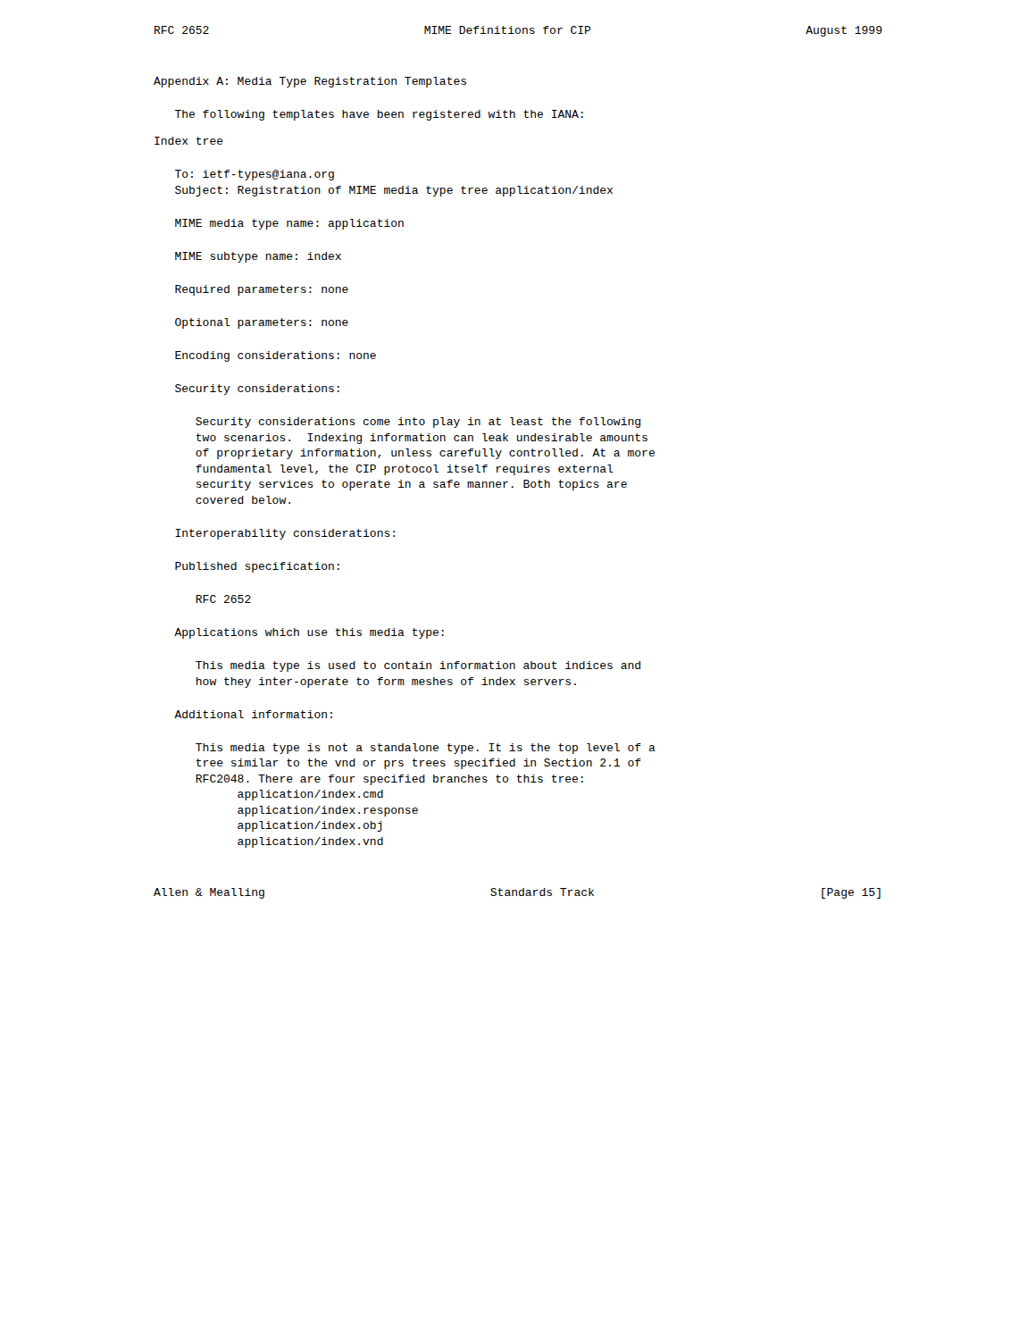RFC 2652 MIME Definitions for CIP August 1999
Appendix A: Media Type Registration Templates
The following templates have been registered with the IANA:
Index tree
To: ietf-types@iana.org
Subject: Registration of MIME media type tree application/index
MIME media type name: application
MIME subtype name: index
Required parameters: none
Optional parameters: none
Encoding considerations: none
Security considerations:
Security considerations come into play in at least the following
two scenarios.  Indexing information can leak undesirable amounts
of proprietary information, unless carefully controlled. At a more
fundamental level, the CIP protocol itself requires external
security services to operate in a safe manner. Both topics are
covered below.
Interoperability considerations:
Published specification:
RFC 2652
Applications which use this media type:
This media type is used to contain information about indices and
how they inter-operate to form meshes of index servers.
Additional information:
This media type is not a standalone type. It is the top level of a
tree similar to the vnd or prs trees specified in Section 2.1 of
RFC2048. There are four specified branches to this tree:
      application/index.cmd
      application/index.response
      application/index.obj
      application/index.vnd
Allen & Mealling Standards Track [Page 15]